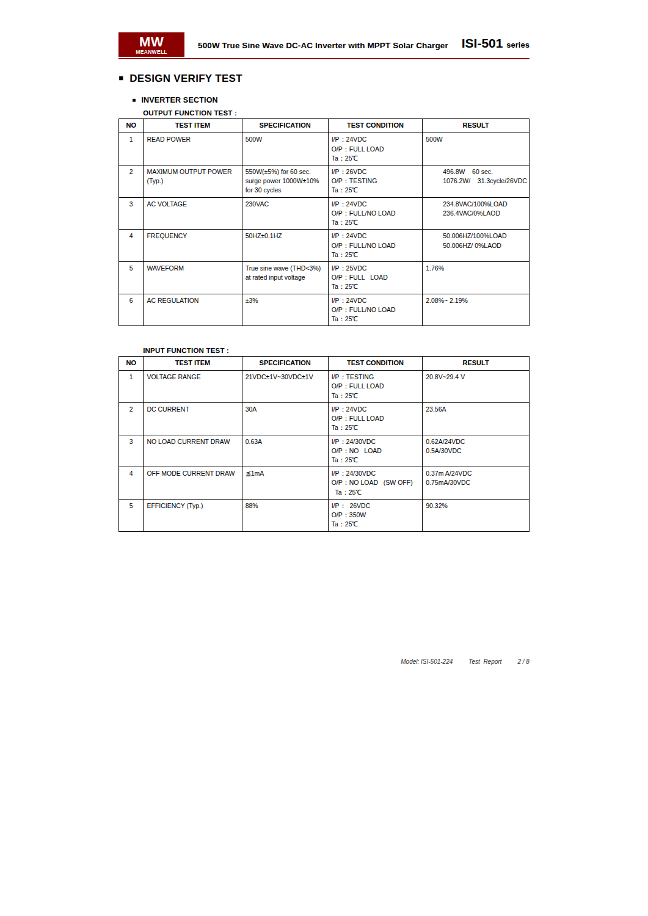MW MEANWELL
500W True Sine Wave DC-AC Inverter with MPPT Solar Charger
ISI-501 series
DESIGN VERIFY TEST
INVERTER SECTION
OUTPUT FUNCTION TEST :
| NO | TEST ITEM | SPECIFICATION | TEST CONDITION | RESULT |
| --- | --- | --- | --- | --- |
| 1 | READ POWER | 500W | I/P：24VDC O/P：FULL LOAD Ta：25℃ | 500W |
| 2 | MAXIMUM OUTPUT POWER (Typ.) | 550W(±5%) for 60 sec. surge power 1000W±10% for 30 cycles | I/P：26VDC O/P：TESTING Ta：25℃ | 496.8W 60 sec. 1076.2W/ 31.3cycle/26VDC |
| 3 | AC VOLTAGE | 230VAC | I/P：24VDC O/P：FULL/NO LOAD Ta：25℃ | 234.8VAC/100%LOAD 236.4VAC/0%LAOD |
| 4 | FREQUENCY | 50HZ±0.1HZ | I/P：24VDC O/P：FULL/NO LOAD Ta：25℃ | 50.006HZ/100%LOAD 50.006HZ/ 0%LAOD |
| 5 | WAVEFORM | True sine wave (THD<3%) at rated input voltage | I/P：25VDC O/P：FULL LOAD Ta：25℃ | 1.76% |
| 6 | AC REGULATION | ±3% | I/P：24VDC O/P：FULL/NO LOAD Ta：25℃ | 2.08%~ 2.19% |
INPUT FUNCTION TEST :
| NO | TEST ITEM | SPECIFICATION | TEST CONDITION | RESULT |
| --- | --- | --- | --- | --- |
| 1 | VOLTAGE RANGE | 21VDC±1V~30VDC±1V | I/P：TESTING O/P：FULL LOAD Ta：25℃ | 20.8V~29.4 V |
| 2 | DC CURRENT | 30A | I/P：24VDC O/P：FULL LOAD Ta：25℃ | 23.56A |
| 3 | NO LOAD CURRENT DRAW | 0.63A | I/P：24/30VDC O/P：NO LOAD Ta：25℃ | 0.62A/24VDC 0.5A/30VDC |
| 4 | OFF MODE CURRENT DRAW | ≦1mA | I/P：24/30VDC O/P：NO LOAD (SW OFF) Ta：25℃ | 0.37m A/24VDC 0.75mA/30VDC |
| 5 | EFFICIENCY (Typ.) | 88% | I/P： 26VDC O/P：350W Ta：25℃ | 90.32% |
Model: ISI-501-224Test Report 2 / 8